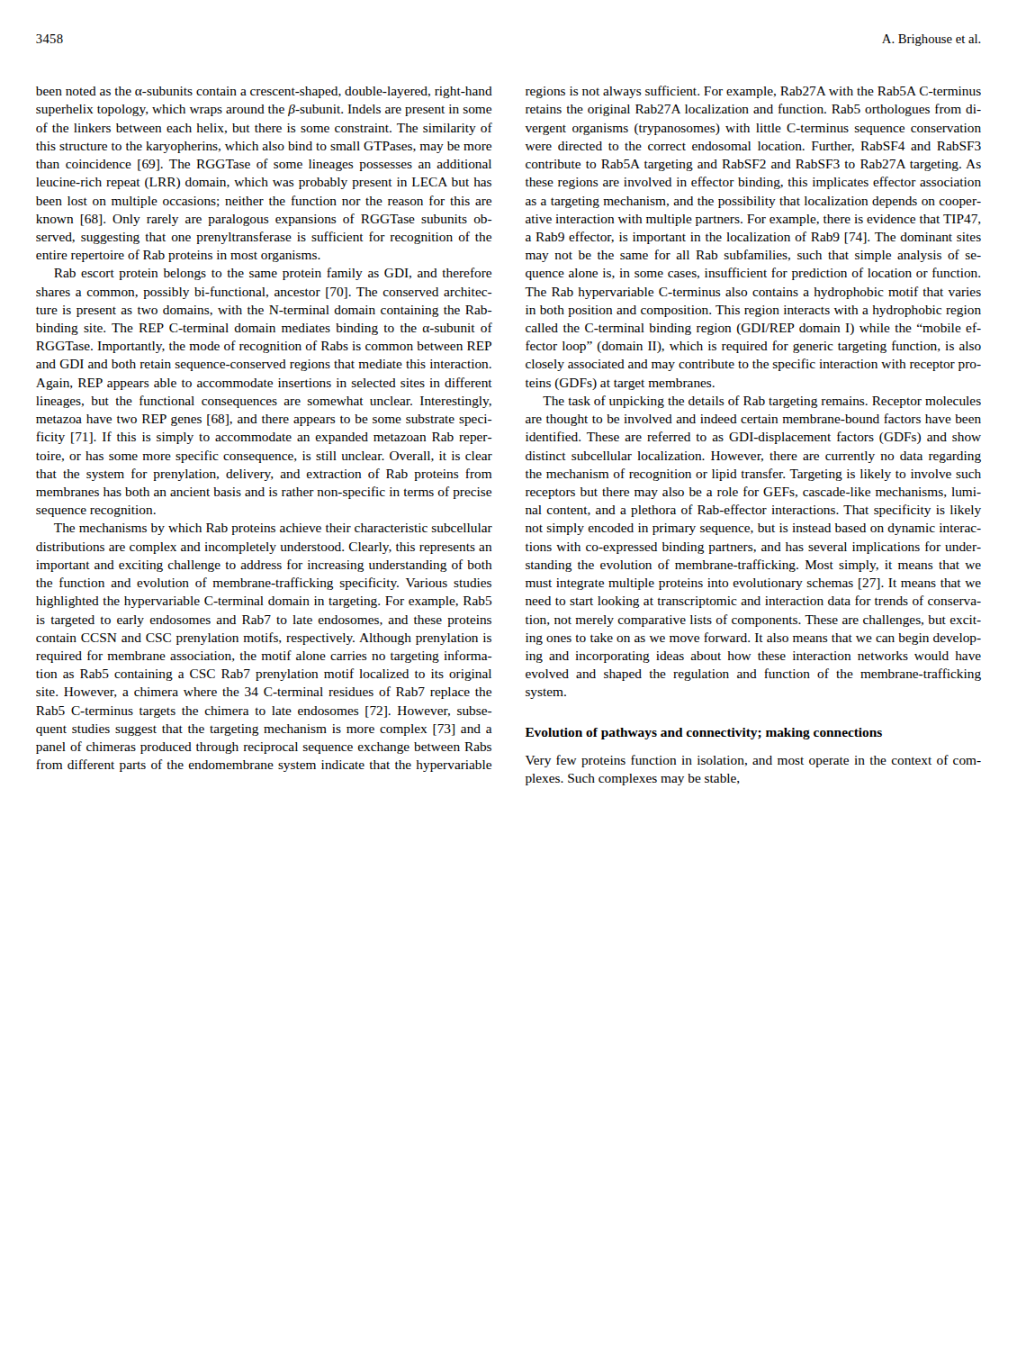3458 A. Brighouse et al.
been noted as the α-subunits contain a crescent-shaped, double-layered, right-hand superhelix topology, which wraps around the β-subunit. Indels are present in some of the linkers between each helix, but there is some constraint. The similarity of this structure to the karyopherins, which also bind to small GTPases, may be more than coincidence [69]. The RGGTase of some lineages possesses an additional leucine-rich repeat (LRR) domain, which was probably present in LECA but has been lost on multiple occasions; neither the function nor the reason for this are known [68]. Only rarely are paralogous expansions of RGGTase subunits observed, suggesting that one prenyltransferase is sufficient for recognition of the entire repertoire of Rab proteins in most organisms.
Rab escort protein belongs to the same protein family as GDI, and therefore shares a common, possibly bi-functional, ancestor [70]. The conserved architecture is present as two domains, with the N-terminal domain containing the Rab-binding site. The REP C-terminal domain mediates binding to the α-subunit of RGGTase. Importantly, the mode of recognition of Rabs is common between REP and GDI and both retain sequence-conserved regions that mediate this interaction. Again, REP appears able to accommodate insertions in selected sites in different lineages, but the functional consequences are somewhat unclear. Interestingly, metazoa have two REP genes [68], and there appears to be some substrate specificity [71]. If this is simply to accommodate an expanded metazoan Rab repertoire, or has some more specific consequence, is still unclear. Overall, it is clear that the system for prenylation, delivery, and extraction of Rab proteins from membranes has both an ancient basis and is rather non-specific in terms of precise sequence recognition.
The mechanisms by which Rab proteins achieve their characteristic subcellular distributions are complex and incompletely understood. Clearly, this represents an important and exciting challenge to address for increasing understanding of both the function and evolution of membrane-trafficking specificity. Various studies highlighted the hypervariable C-terminal domain in targeting. For example, Rab5 is targeted to early endosomes and Rab7 to late endosomes, and these proteins contain CCSN and CSC prenylation motifs, respectively. Although prenylation is required for membrane association, the motif alone carries no targeting information as Rab5 containing a CSC Rab7 prenylation motif localized to its original site. However, a chimera where the 34 C-terminal residues of Rab7 replace the Rab5 C-terminus targets the chimera to late endosomes [72]. However, subsequent studies suggest that the targeting mechanism is more complex [73] and a panel of chimeras produced through reciprocal sequence exchange between Rabs from different parts of the endomembrane system indicate that the hypervariable regions is not always sufficient. For example, Rab27A with the Rab5A C-terminus retains the original Rab27A localization and function. Rab5 orthologues from divergent organisms (trypanosomes) with little C-terminus sequence conservation were directed to the correct endosomal location. Further, RabSF4 and RabSF3 contribute to Rab5A targeting and RabSF2 and RabSF3 to Rab27A targeting. As these regions are involved in effector binding, this implicates effector association as a targeting mechanism, and the possibility that localization depends on cooperative interaction with multiple partners. For example, there is evidence that TIP47, a Rab9 effector, is important in the localization of Rab9 [74]. The dominant sites may not be the same for all Rab subfamilies, such that simple analysis of sequence alone is, in some cases, insufficient for prediction of location or function. The Rab hypervariable C-terminus also contains a hydrophobic motif that varies in both position and composition. This region interacts with a hydrophobic region called the C-terminal binding region (GDI/REP domain I) while the “mobile effector loop” (domain II), which is required for generic targeting function, is also closely associated and may contribute to the specific interaction with receptor proteins (GDFs) at target membranes.
The task of unpicking the details of Rab targeting remains. Receptor molecules are thought to be involved and indeed certain membrane-bound factors have been identified. These are referred to as GDI-displacement factors (GDFs) and show distinct subcellular localization. However, there are currently no data regarding the mechanism of recognition or lipid transfer. Targeting is likely to involve such receptors but there may also be a role for GEFs, cascade-like mechanisms, luminal content, and a plethora of Rab-effector interactions. That specificity is likely not simply encoded in primary sequence, but is instead based on dynamic interactions with co-expressed binding partners, and has several implications for understanding the evolution of membrane-trafficking. Most simply, it means that we must integrate multiple proteins into evolutionary schemas [27]. It means that we need to start looking at transcriptomic and interaction data for trends of conservation, not merely comparative lists of components. These are challenges, but exciting ones to take on as we move forward. It also means that we can begin developing and incorporating ideas about how these interaction networks would have evolved and shaped the regulation and function of the membrane-trafficking system.
Evolution of pathways and connectivity; making connections
Very few proteins function in isolation, and most operate in the context of complexes. Such complexes may be stable,